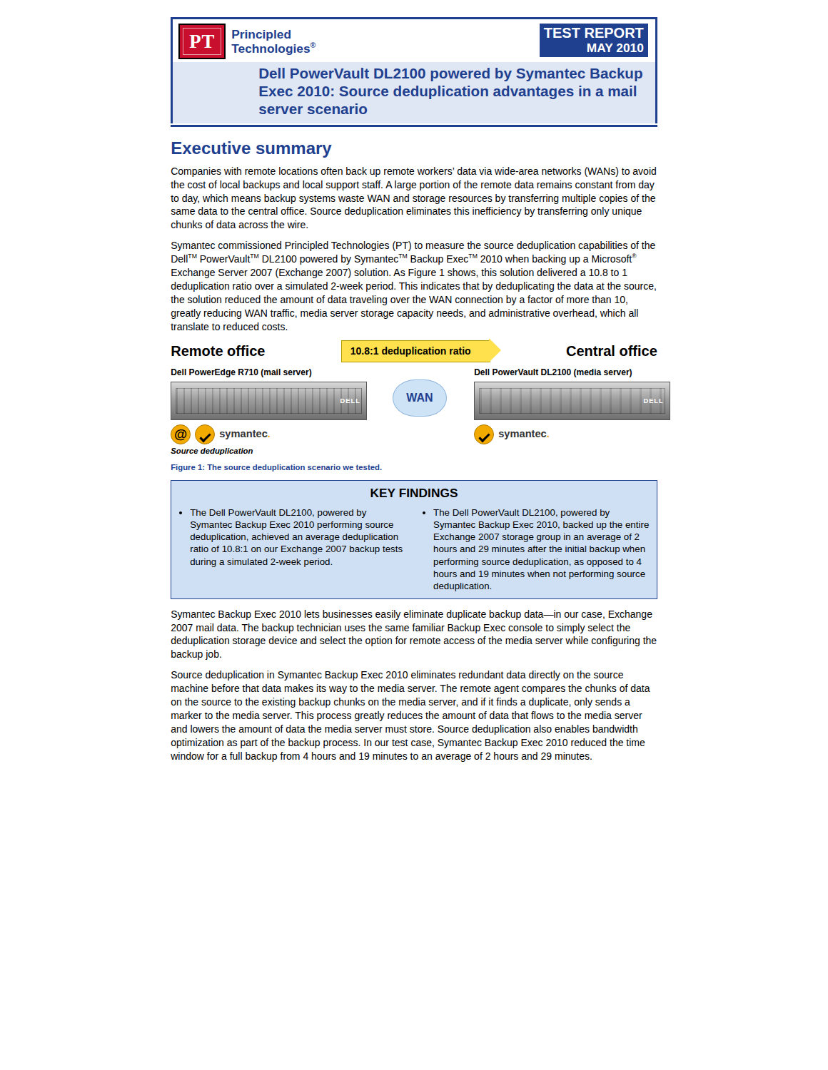Principled
Technologies®
TEST REPORTMAY 2010
Dell PowerVault DL2100 powered by Symantec Backup Exec 2010: Source deduplication advantages in a mail server scenario
Executive summary
Companies with remote locations often back up remote workers’ data via wide-area networks (WANs) to avoid the cost of local backups and local support staff. A large portion of the remote data remains constant from day to day, which means backup systems waste WAN and storage resources by transferring multiple copies of the same data to the central office. Source deduplication eliminates this inefficiency by transferring only unique chunks of data across the wire.
Symantec commissioned Principled Technologies (PT) to measure the source deduplication capabilities of the DellTM PowerVaultTM DL2100 powered by SymantecTM Backup ExecTM 2010 when backing up a Microsoft® Exchange Server 2007 (Exchange 2007) solution. As Figure 1 shows, this solution delivered a 10.8 to 1 deduplication ratio over a simulated 2-week period. This indicates that by deduplicating the data at the source, the solution reduced the amount of data traveling over the WAN connection by a factor of more than 10, greatly reducing WAN traffic, media server storage capacity needs, and administrative overhead, which all translate to reduced costs.
Remote office
10.8:1 deduplication ratio
Central office
Dell PowerEdge R710 (mail server)
DELL
@ symantec.
Source deduplication
WAN
Dell PowerVault DL2100 (media server)
DELL
symantec.
Figure 1: The source deduplication scenario we tested.
KEY FINDINGS
The Dell PowerVault DL2100, powered by Symantec Backup Exec 2010 performing source deduplication, achieved an average deduplication ratio of 10.8:1 on our Exchange 2007 backup tests during a simulated 2-week period.
The Dell PowerVault DL2100, powered by Symantec Backup Exec 2010, backed up the entire Exchange 2007 storage group in an average of 2 hours and 29 minutes after the initial backup when performing source deduplication, as opposed to 4 hours and 19 minutes when not performing source deduplication.
Symantec Backup Exec 2010 lets businesses easily eliminate duplicate backup data—in our case, Exchange 2007 mail data. The backup technician uses the same familiar Backup Exec console to simply select the deduplication storage device and select the option for remote access of the media server while configuring the backup job.
Source deduplication in Symantec Backup Exec 2010 eliminates redundant data directly on the source machine before that data makes its way to the media server. The remote agent compares the chunks of data on the source to the existing backup chunks on the media server, and if it finds a duplicate, only sends a marker to the media server. This process greatly reduces the amount of data that flows to the media server and lowers the amount of data the media server must store. Source deduplication also enables bandwidth optimization as part of the backup process. In our test case, Symantec Backup Exec 2010 reduced the time window for a full backup from 4 hours and 19 minutes to an average of 2 hours and 29 minutes.